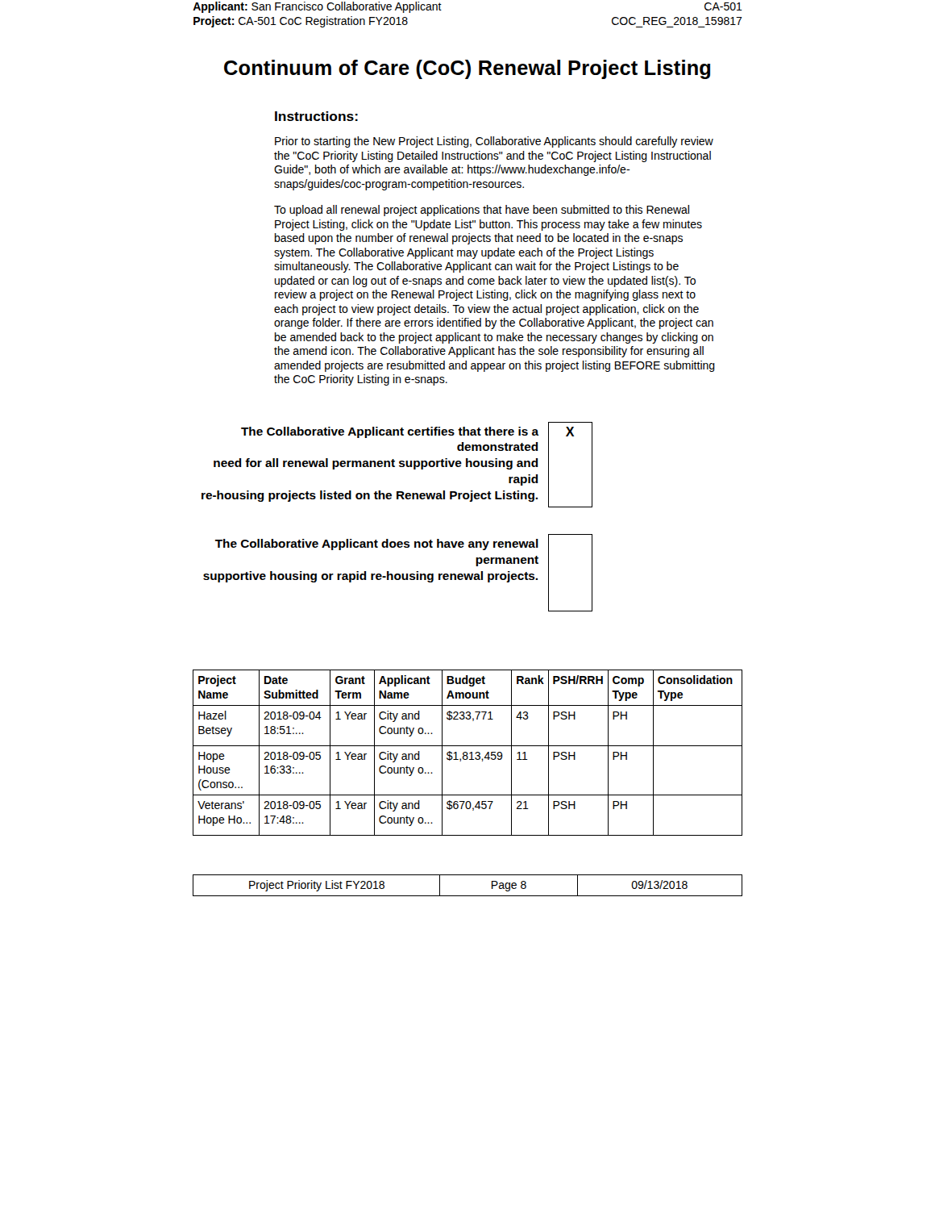| Applicant: San Francisco Collaborative Applicant | CA-501 |
| Project: CA-501 CoC Registration FY2018 | COC_REG_2018_159817 |
Continuum of Care (CoC) Renewal Project Listing
Instructions:
Prior to starting the New Project Listing, Collaborative Applicants should carefully review the "CoC Priority Listing Detailed Instructions" and the "CoC Project Listing Instructional Guide", both of which are available at: https://www.hudexchange.info/e-snaps/guides/coc-program-competition-resources.
To upload all renewal project applications that have been submitted to this Renewal Project Listing, click on the "Update List" button. This process may take a few minutes based upon the number of renewal projects that need to be located in the e-snaps system. The Collaborative Applicant may update each of the Project Listings simultaneously. The Collaborative Applicant can wait for the Project Listings to be updated or can log out of e-snaps and come back later to view the updated list(s). To review a project on the Renewal Project Listing, click on the magnifying glass next to each project to view project details. To view the actual project application, click on the orange folder. If there are errors identified by the Collaborative Applicant, the project can be amended back to the project applicant to make the necessary changes by clicking on the amend icon. The Collaborative Applicant has the sole responsibility for ensuring all amended projects are resubmitted and appear on this project listing BEFORE submitting the CoC Priority Listing in e-snaps.
| The Collaborative Applicant certifies that there is a demonstrated need for all renewal permanent supportive housing and rapid re-housing projects listed on the Renewal Project Listing. | X | |
| The Collaborative Applicant does not have any renewal permanent supportive housing or rapid re-housing renewal projects. | | |
| Project Name | Date Submitted | Grant Term | Applicant Name | Budget Amount | Rank | PSH/RRH | Comp Type | Consolidation Type |
| --- | --- | --- | --- | --- | --- | --- | --- | --- |
| Hazel Betsey | 2018-09-04 18:51:... | 1 Year | City and County o... | $233,771 | 43 | PSH | PH | |
| Hope House (Conso... | 2018-09-05 16:33:... | 1 Year | City and County o... | $1,813,459 | 11 | PSH | PH | |
| Veterans' Hope Ho... | 2018-09-05 17:48:... | 1 Year | City and County o... | $670,457 | 21 | PSH | PH | |
| Project Priority List FY2018 | Page 8 | 09/13/2018 |